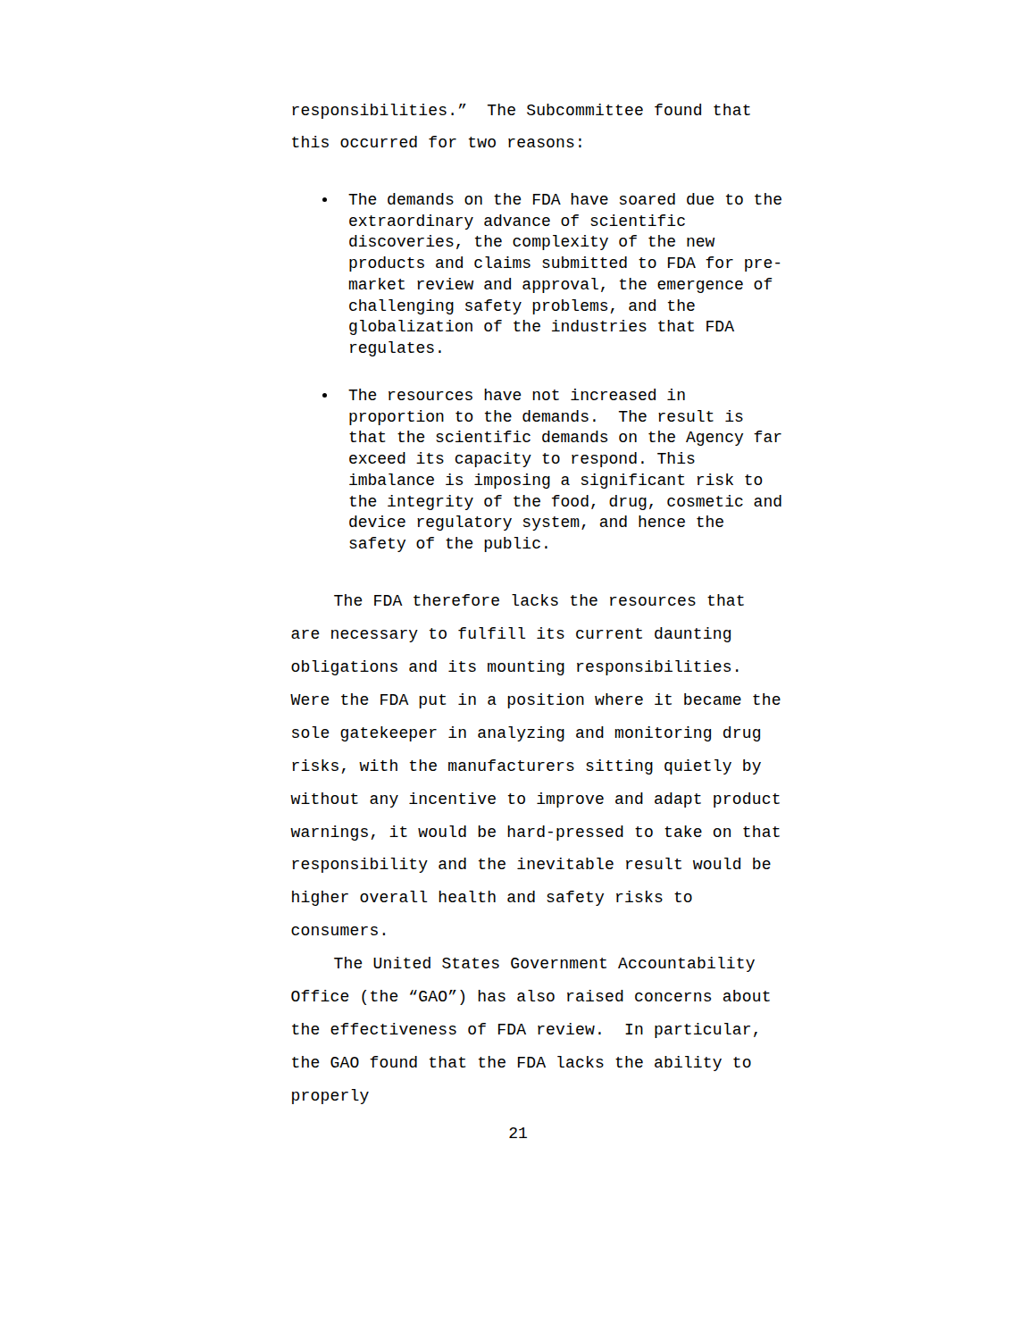responsibilities.” The Subcommittee found that this occurred for two reasons:
The demands on the FDA have soared due to the extraordinary advance of scientific discoveries, the complexity of the new products and claims submitted to FDA for pre-market review and approval, the emergence of challenging safety problems, and the globalization of the industries that FDA regulates.
The resources have not increased in proportion to the demands. The result is that the scientific demands on the Agency far exceed its capacity to respond. This imbalance is imposing a significant risk to the integrity of the food, drug, cosmetic and device regulatory system, and hence the safety of the public.
The FDA therefore lacks the resources that are necessary to fulfill its current daunting obligations and its mounting responsibilities. Were the FDA put in a position where it became the sole gatekeeper in analyzing and monitoring drug risks, with the manufacturers sitting quietly by without any incentive to improve and adapt product warnings, it would be hard-pressed to take on that responsibility and the inevitable result would be higher overall health and safety risks to consumers.
The United States Government Accountability Office (the “GAO”) has also raised concerns about the effectiveness of FDA review. In particular, the GAO found that the FDA lacks the ability to properly
21